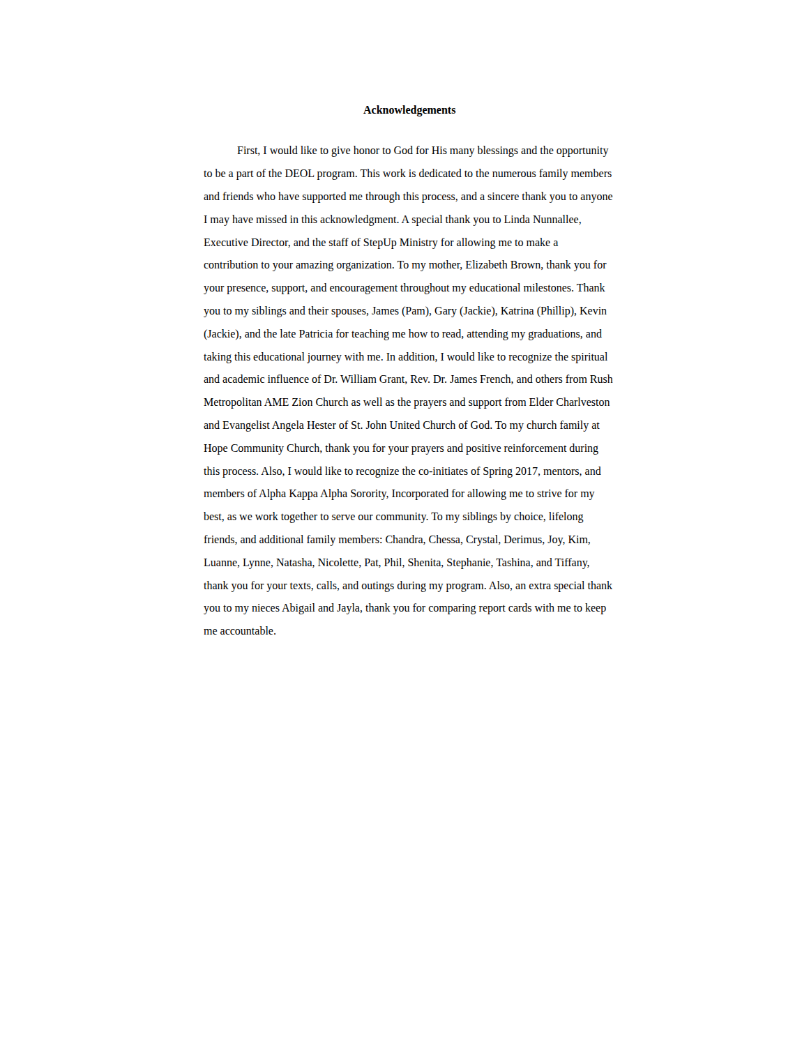Acknowledgements
First, I would like to give honor to God for His many blessings and the opportunity to be a part of the DEOL program. This work is dedicated to the numerous family members and friends who have supported me through this process, and a sincere thank you to anyone I may have missed in this acknowledgment. A special thank you to Linda Nunnallee, Executive Director, and the staff of StepUp Ministry for allowing me to make a contribution to your amazing organization. To my mother, Elizabeth Brown, thank you for your presence, support, and encouragement throughout my educational milestones. Thank you to my siblings and their spouses, James (Pam), Gary (Jackie), Katrina (Phillip), Kevin (Jackie), and the late Patricia for teaching me how to read, attending my graduations, and taking this educational journey with me. In addition, I would like to recognize the spiritual and academic influence of Dr. William Grant, Rev. Dr. James French, and others from Rush Metropolitan AME Zion Church as well as the prayers and support from Elder Charlveston and Evangelist Angela Hester of St. John United Church of God. To my church family at Hope Community Church, thank you for your prayers and positive reinforcement during this process. Also, I would like to recognize the co-initiates of Spring 2017, mentors, and members of Alpha Kappa Alpha Sorority, Incorporated for allowing me to strive for my best, as we work together to serve our community. To my siblings by choice, lifelong friends, and additional family members: Chandra, Chessa, Crystal, Derimus, Joy, Kim, Luanne, Lynne, Natasha, Nicolette, Pat, Phil, Shenita, Stephanie, Tashina, and Tiffany, thank you for your texts, calls, and outings during my program. Also, an extra special thank you to my nieces Abigail and Jayla, thank you for comparing report cards with me to keep me accountable.